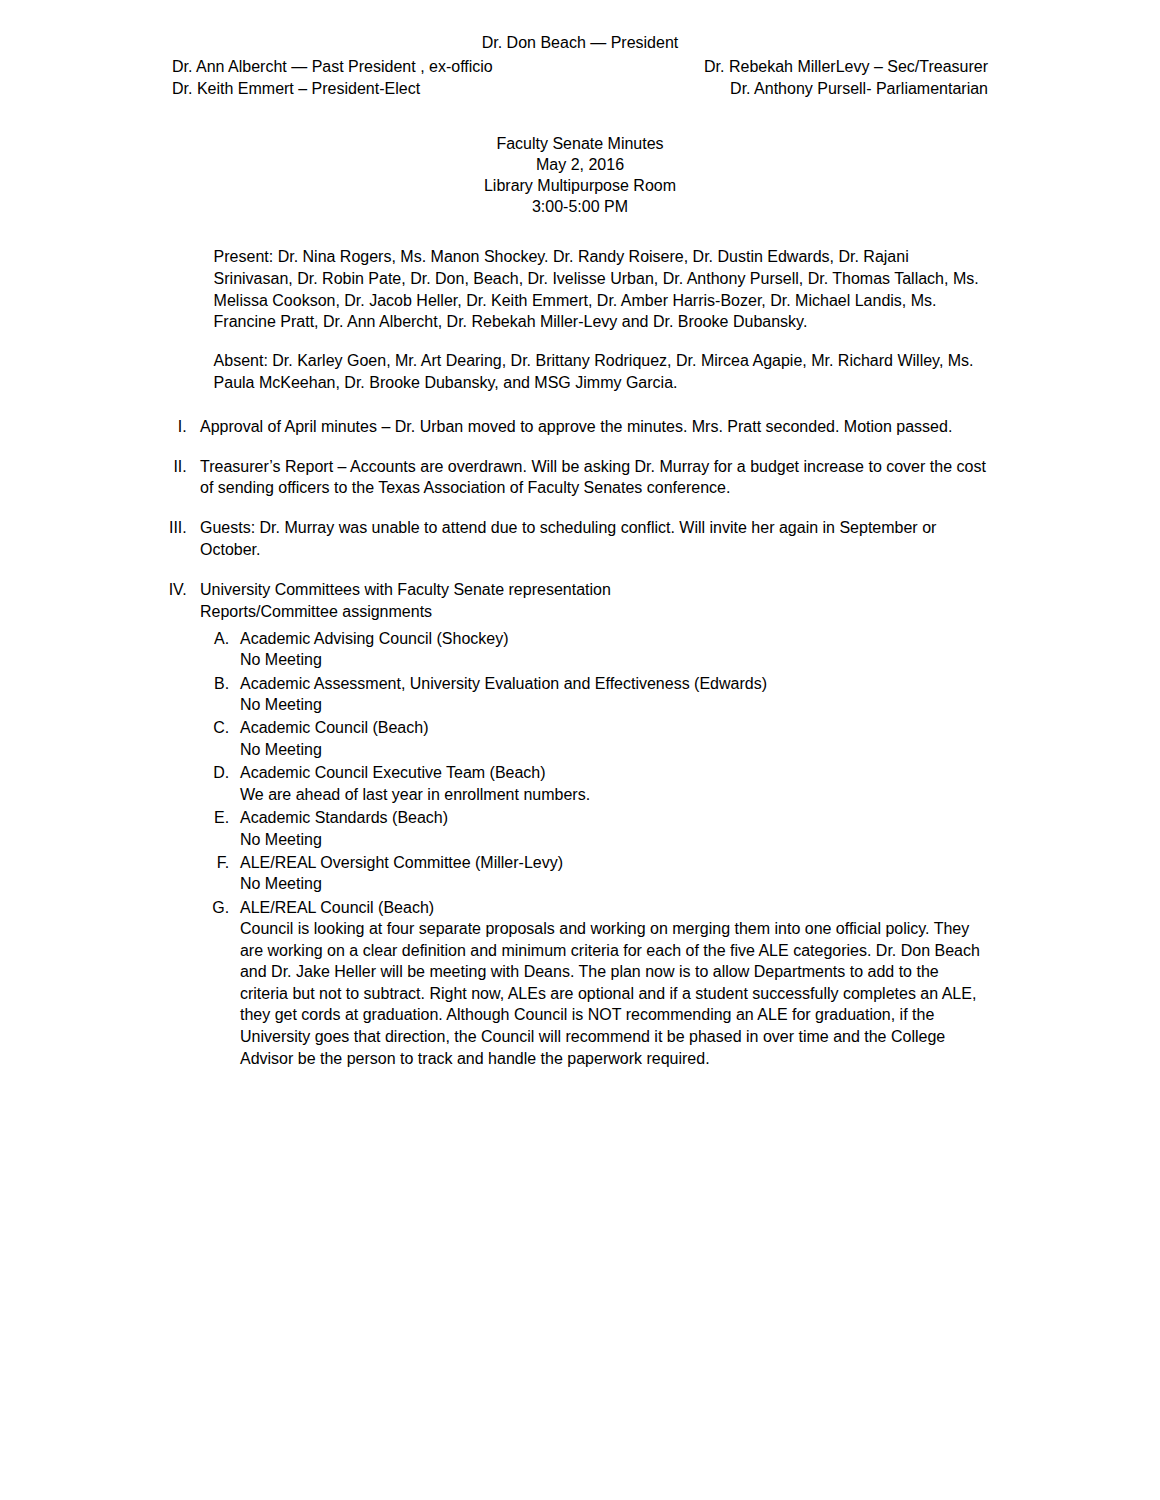Dr. Don Beach — President
Dr. Ann Albercht — Past President , ex-officio Dr. Rebekah MillerLevy – Sec/Treasurer
Dr. Keith Emmert – President-Elect Dr. Anthony Pursell- Parliamentarian
Faculty Senate Minutes
May 2, 2016
Library Multipurpose Room
3:00-5:00 PM
Present: Dr. Nina Rogers, Ms. Manon Shockey. Dr. Randy Roisere, Dr. Dustin Edwards, Dr. Rajani Srinivasan, Dr. Robin Pate, Dr. Don, Beach, Dr. Ivelisse Urban, Dr. Anthony Pursell, Dr. Thomas Tallach, Ms. Melissa Cookson, Dr. Jacob Heller, Dr. Keith Emmert, Dr. Amber Harris-Bozer, Dr. Michael Landis, Ms. Francine Pratt, Dr. Ann Albercht, Dr. Rebekah Miller-Levy and Dr. Brooke Dubansky.
Absent: Dr. Karley Goen, Mr. Art Dearing, Dr. Brittany Rodriquez, Dr. Mircea Agapie, Mr. Richard Willey, Ms. Paula McKeehan, Dr. Brooke Dubansky, and MSG Jimmy Garcia.
Approval of April minutes – Dr. Urban moved to approve the minutes. Mrs. Pratt seconded. Motion passed.
Treasurer’s Report – Accounts are overdrawn. Will be asking Dr. Murray for a budget increase to cover the cost of sending officers to the Texas Association of Faculty Senates conference.
Guests: Dr. Murray was unable to attend due to scheduling conflict. Will invite her again in September or October.
University Committees with Faculty Senate representation
Reports/Committee assignments
Academic Advising Council (Shockey)
No Meeting
Academic Assessment, University Evaluation and Effectiveness (Edwards)
No Meeting
Academic Council (Beach)
No Meeting
Academic Council Executive Team (Beach)
We are ahead of last year in enrollment numbers.
Academic Standards (Beach)
No Meeting
ALE/REAL Oversight Committee (Miller-Levy)
No Meeting
ALE/REAL Council (Beach)
Council is looking at four separate proposals and working on merging them into one official policy. They are working on a clear definition and minimum criteria for each of the five ALE categories. Dr. Don Beach and Dr. Jake Heller will be meeting with Deans. The plan now is to allow Departments to add to the criteria but not to subtract. Right now, ALEs are optional and if a student successfully completes an ALE, they get cords at graduation. Although Council is NOT recommending an ALE for graduation, if the University goes that direction, the Council will recommend it be phased in over time and the College Advisor be the person to track and handle the paperwork required.